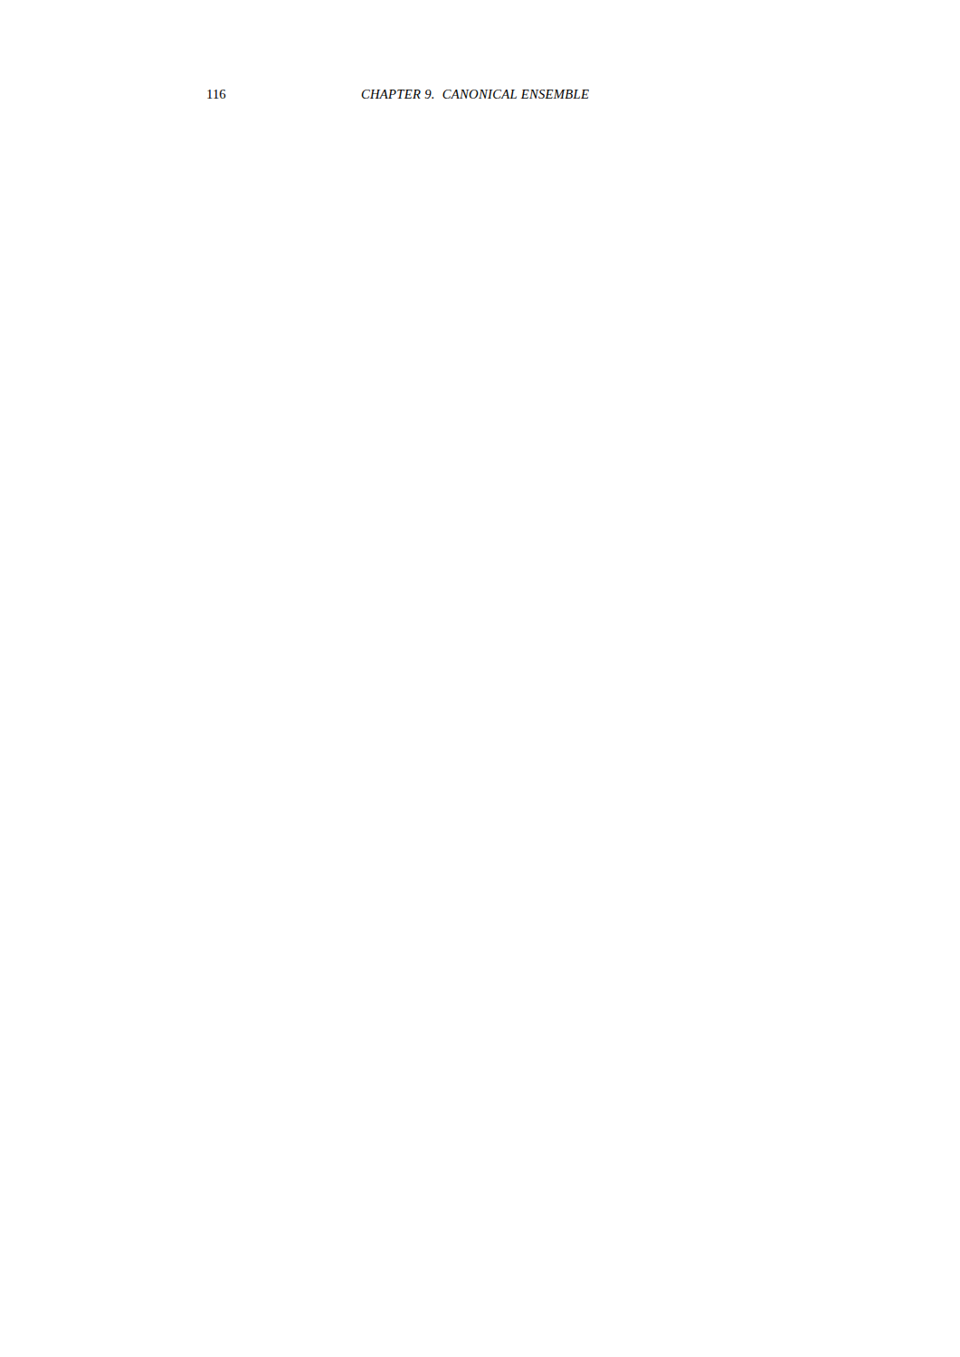116 CHAPTER 9. CANONICAL ENSEMBLE